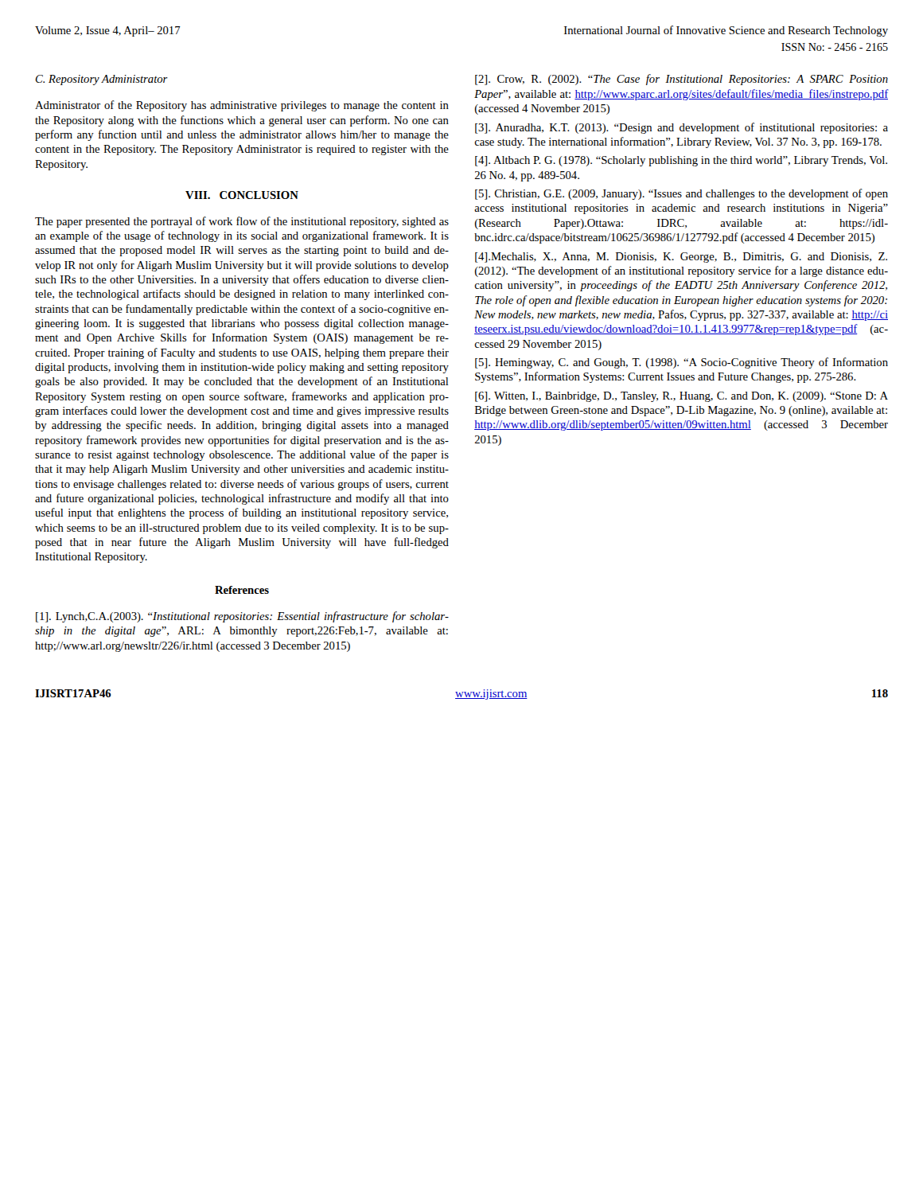Volume 2, Issue 4, April– 2017
International Journal of Innovative Science and Research Technology
ISSN No: - 2456 - 2165
C. Repository Administrator
Administrator of the Repository has administrative privileges to manage the content in the Repository along with the functions which a general user can perform. No one can perform any function until and unless the administrator allows him/her to manage the content in the Repository. The Repository Administrator is required to register with the Repository.
VIII. CONCLUSION
The paper presented the portrayal of work flow of the institutional repository, sighted as an example of the usage of technology in its social and organizational framework. It is assumed that the proposed model IR will serves as the starting point to build and develop IR not only for Aligarh Muslim University but it will provide solutions to develop such IRs to the other Universities. In a university that offers education to diverse clientele, the technological artifacts should be designed in relation to many interlinked constraints that can be fundamentally predictable within the context of a socio-cognitive engineering loom. It is suggested that librarians who possess digital collection management and Open Archive Skills for Information System (OAIS) management be recruited. Proper training of Faculty and students to use OAIS, helping them prepare their digital products, involving them in institution-wide policy making and setting repository goals be also provided. It may be concluded that the development of an Institutional Repository System resting on open source software, frameworks and application program interfaces could lower the development cost and time and gives impressive results by addressing the specific needs. In addition, bringing digital assets into a managed repository framework provides new opportunities for digital preservation and is the assurance to resist against technology obsolescence. The additional value of the paper is that it may help Aligarh Muslim University and other universities and academic institutions to envisage challenges related to: diverse needs of various groups of users, current and future organizational policies, technological infrastructure and modify all that into useful input that enlightens the process of building an institutional repository service, which seems to be an ill-structured problem due to its veiled complexity. It is to be supposed that in near future the Aligarh Muslim University will have full-fledged Institutional Repository.
References
[1]. Lynch,C.A.(2003). “Institutional repositories: Essential infrastructure for scholarship in the digital age”, ARL: A bimonthly report,226:Feb,1-7, available at: http;//www.arl.org/newsltr/226/ir.html (accessed 3 December 2015)
[2]. Crow, R. (2002). “The Case for Institutional Repositories: A SPARC Position Paper”, available at: http://www.sparc.arl.org/sites/default/files/media_files/instrepo.pdf (accessed 4 November 2015)
[3]. Anuradha, K.T. (2013). “Design and development of institutional repositories: a case study. The international information”, Library Review, Vol. 37 No. 3, pp. 169-178.
[4]. Altbach P. G. (1978). “Scholarly publishing in the third world”, Library Trends, Vol. 26 No. 4, pp. 489-504.
[5]. Christian, G.E. (2009, January). “Issues and challenges to the development of open access institutional repositories in academic and research institutions in Nigeria” (Research Paper).Ottawa: IDRC, available at: https://idl-bnc.idrc.ca/dspace/bitstream/10625/36986/1/127792.pdf (accessed 4 December 2015)
[4].Mechalis, X., Anna, M. Dionisis, K. George, B., Dimitris, G. and Dionisis, Z. (2012). “The development of an institutional repository service for a large distance education university”, in proceedings of the EADTU 25th Anniversary Conference 2012, The role of open and flexible education in European higher education systems for 2020: New models, new markets, new media, Pafos, Cyprus, pp. 327-337, available at: http://citeseerx.ist.psu.edu/viewdoc/download?doi=10.1.1.413.9977&rep=rep1&type=pdf (accessed 29 November 2015)
[5]. Hemingway, C. and Gough, T. (1998). “A Socio-Cognitive Theory of Information Systems”, Information Systems: Current Issues and Future Changes, pp. 275-286.
[6]. Witten, I., Bainbridge, D., Tansley, R., Huang, C. and Don, K. (2009). “Stone D: A Bridge between Green-stone and Dspace”, D-Lib Magazine, No. 9 (online), available at: http://www.dlib.org/dlib/september05/witten/09witten.html (accessed 3 December 2015)
IJISRT17AP46
www.ijisrt.com
118